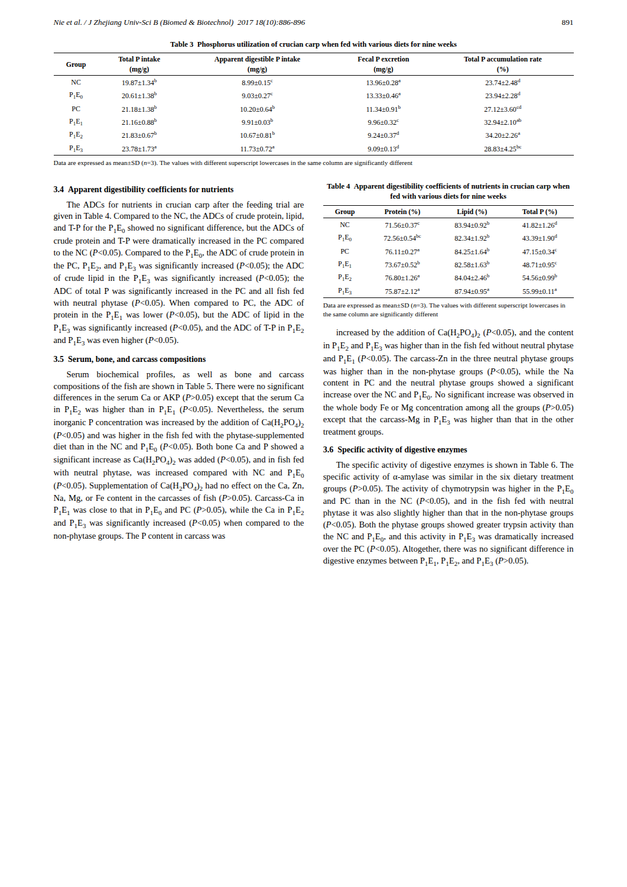Nie et al. / J Zhejiang Univ-Sci B (Biomed & Biotechnol) 2017 18(10):886-896 891
Table 3 Phosphorus utilization of crucian carp when fed with various diets for nine weeks
| Group | Total P intake (mg/g) | Apparent digestible P intake (mg/g) | Fecal P excretion (mg/g) | Total P accumulation rate (%) |
| --- | --- | --- | --- | --- |
| NC | 19.87±1.34 b | 8.99±0.15 c | 13.96±0.28 a | 23.74±2.48 d |
| P 1 E 0 | 20.61±1.38 b | 9.03±0.27 c | 13.33±0.46 a | 23.94±2.28 d |
| PC | 21.18±1.38 b | 10.20±0.64 b | 11.34±0.91 b | 27.12±3.60 cd |
| P 1 E 1 | 21.16±0.88 b | 9.91±0.03 b | 9.96±0.32 c | 32.94±2.10 ab |
| P 1 E 2 | 21.83±0.67 b | 10.67±0.81 b | 9.24±0.37 d | 34.20±2.26 a |
| P 1 E 3 | 23.78±1.73 a | 11.73±0.72 a | 9.09±0.13 d | 28.83±4.25 bc |
Data are expressed as mean±SD (n=3). The values with different superscript lowercases in the same column are significantly different
3.4 Apparent digestibility coefficients for nutrients
The ADCs for nutrients in crucian carp after the feeding trial are given in Table 4. Compared to the NC, the ADCs of crude protein, lipid, and T-P for the P1E0 showed no significant difference, but the ADCs of crude protein and T-P were dramatically increased in the PC compared to the NC (P<0.05). Compared to the P1E0, the ADC of crude protein in the PC, P1E2, and P1E3 was significantly increased (P<0.05); the ADC of crude lipid in the P1E3 was significantly increased (P<0.05); the ADC of total P was significantly increased in the PC and all fish fed with neutral phytase (P<0.05). When compared to PC, the ADC of protein in the P1E1 was lower (P<0.05), but the ADC of lipid in the P1E3 was significantly increased (P<0.05), and the ADC of T-P in P1E2 and P1E3 was even higher (P<0.05).
3.5 Serum, bone, and carcass compositions
Serum biochemical profiles, as well as bone and carcass compositions of the fish are shown in Table 5. There were no significant differences in the serum Ca or AKP (P>0.05) except that the serum Ca in P1E2 was higher than in P1E1 (P<0.05). Nevertheless, the serum inorganic P concentration was increased by the addition of Ca(H2PO4)2 (P<0.05) and was higher in the fish fed with the phytase-supplemented diet than in the NC and P1E0 (P<0.05). Both bone Ca and P showed a significant increase as Ca(H2PO4)2 was added (P<0.05), and in fish fed with neutral phytase, was increased compared with NC and P1E0 (P<0.05). Supplementation of Ca(H2PO4)2 had no effect on the Ca, Zn, Na, Mg, or Fe content in the carcasses of fish (P>0.05). Carcass-Ca in P1E1 was close to that in P1E0 and PC (P>0.05), while the Ca in P1E2 and P1E3 was significantly increased (P<0.05) when compared to the non-phytase groups. The P content in carcass was
Table 4 Apparent digestibility coefficients of nutrients in crucian carp when fed with various diets for nine weeks
| Group | Protein (%) | Lipid (%) | Total P (%) |
| --- | --- | --- | --- |
| NC | 71.56±0.37 c | 83.94±0.92 b | 41.82±1.26 d |
| P 1 E 0 | 72.56±0.54 bc | 82.34±1.92 b | 43.39±1.90 d |
| PC | 76.11±0.27 a | 84.25±1.64 b | 47.15±0.34 c |
| P 1 E 1 | 73.67±0.52 b | 82.58±1.63 b | 48.71±0.95 c |
| P 1 E 2 | 76.80±1.26 a | 84.04±2.46 b | 54.56±0.99 b |
| P 1 E 3 | 75.87±2.12 a | 87.94±0.95 a | 55.99±0.11 a |
Data are expressed as mean±SD (n=3). The values with different superscript lowercases in the same column are significantly different
increased by the addition of Ca(H2PO4)2 (P<0.05), and the content in P1E2 and P1E3 was higher than in the fish fed without neutral phytase and P1E1 (P<0.05). The carcass-Zn in the three neutral phytase groups was higher than in the non-phytase groups (P<0.05), while the Na content in PC and the neutral phytase groups showed a significant increase over the NC and P1E0. No significant increase was observed in the whole body Fe or Mg concentration among all the groups (P>0.05) except that the carcass-Mg in P1E3 was higher than that in the other treatment groups.
3.6 Specific activity of digestive enzymes
The specific activity of digestive enzymes is shown in Table 6. The specific activity of α-amylase was similar in the six dietary treatment groups (P>0.05). The activity of chymotrypsin was higher in the P1E0 and PC than in the NC (P<0.05), and in the fish fed with neutral phytase it was also slightly higher than that in the non-phytase groups (P<0.05). Both the phytase groups showed greater trypsin activity than the NC and P1E0, and this activity in P1E3 was dramatically increased over the PC (P<0.05). Altogether, there was no significant difference in digestive enzymes between P1E1, P1E2, and P1E3 (P>0.05).